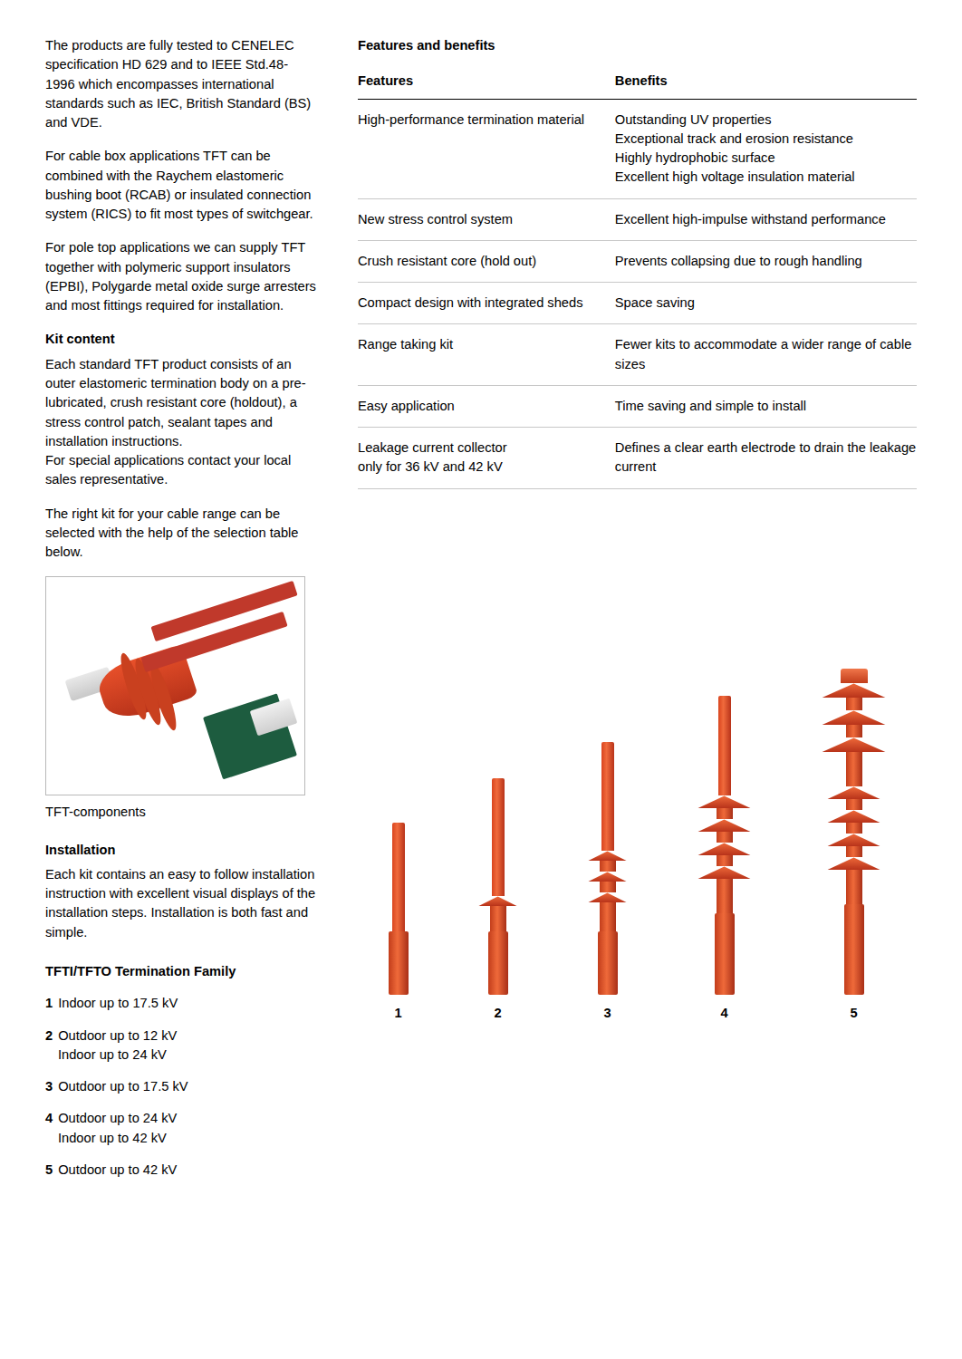The products are fully tested to CENELEC specification HD 629 and to IEEE Std.48-1996 which encompasses international standards such as IEC, British Standard (BS) and VDE.
For cable box applications TFT can be combined with the Raychem elastomeric bushing boot (RCAB) or insulated connection system (RICS) to fit most types of switchgear.
For pole top applications we can supply TFT together with polymeric support insulators (EPBI), Polygarde metal oxide surge arresters and most fittings required for installation.
Kit content
Each standard TFT product consists of an outer elastomeric termination body on a pre-lubricated, crush resistant core (holdout), a stress control patch, sealant tapes and installation instructions.
For special applications contact your local sales representative.
The right kit for your cable range can be selected with the help of the selection table below.
TFT-components
Installation
Each kit contains an easy to follow installation instruction with excellent visual displays of the installation steps. Installation is both fast and simple.
TFTI/TFTO Termination Family
1 Indoor up to 17.5 kV
2 Outdoor up to 12 kVIndoor up to 24 kV
3 Outdoor up to 17.5 kV
4 Outdoor up to 24 kVIndoor up to 42 kV
5 Outdoor up to 42 kV
Features and benefits
| Features | Benefits |
| --- | --- |
| High-performance termination material | Outstanding UV properties Exceptional track and erosion resistance Highly hydrophobic surface Excellent high voltage insulation material |
| New stress control system | Excellent high-impulse withstand performance |
| Crush resistant core (hold out) | Prevents collapsing due to rough handling |
| Compact design with integrated sheds | Space saving |
| Range taking kit | Fewer kits to accommodate a wider range of cable sizes |
| Easy application | Time saving and simple to install |
| Leakage current collector only for 36 kV and 42 kV | Defines a clear earth electrode to drain the leakage current |
1
2
3
4
5